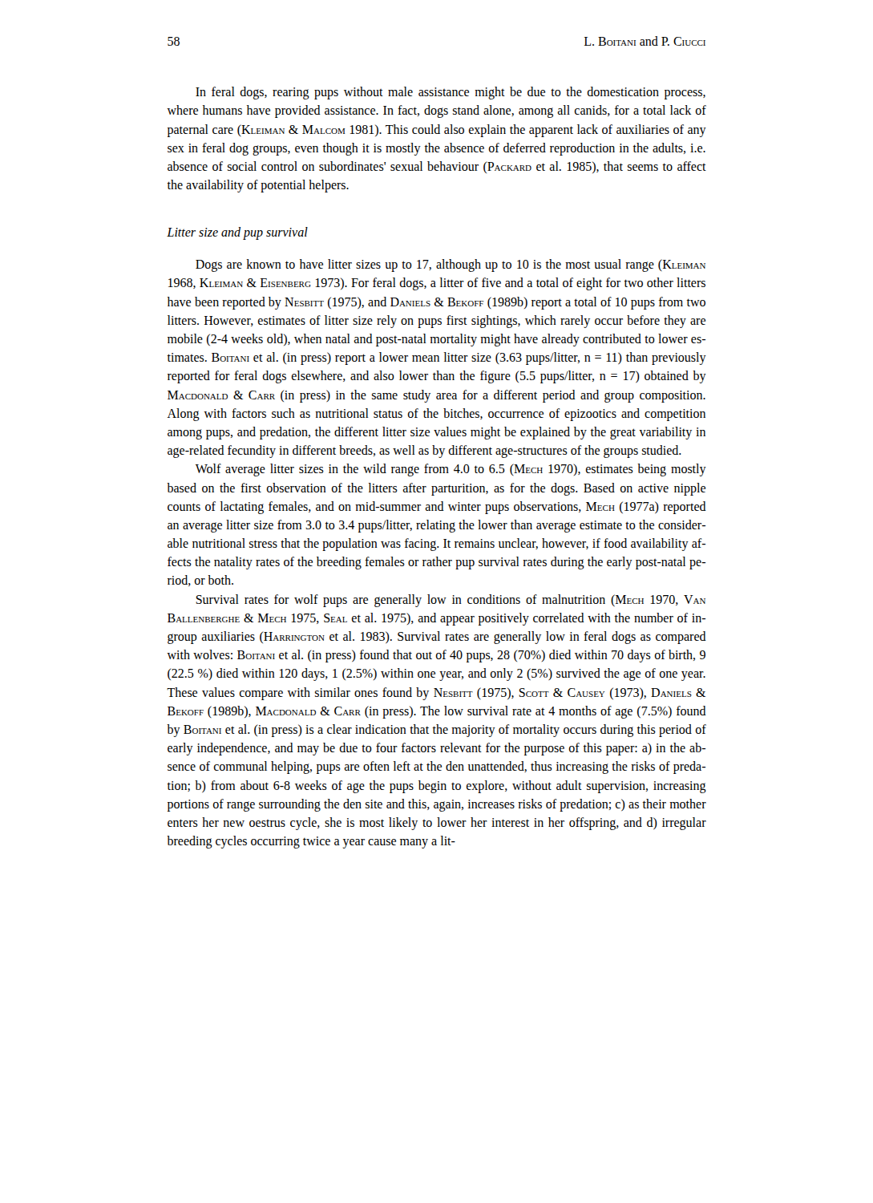58 L. Boitani and P. Ciucci
In feral dogs, rearing pups without male assistance might be due to the domestication process, where humans have provided assistance. In fact, dogs stand alone, among all canids, for a total lack of paternal care (Kleiman & Malcom 1981). This could also explain the apparent lack of auxiliaries of any sex in feral dog groups, even though it is mostly the absence of deferred reproduction in the adults, i.e. absence of social control on subordinates' sexual behaviour (Packard et al. 1985), that seems to affect the availability of potential helpers.
Litter size and pup survival
Dogs are known to have litter sizes up to 17, although up to 10 is the most usual range (Kleiman 1968, Kleiman & Eisenberg 1973). For feral dogs, a litter of five and a total of eight for two other litters have been reported by Nesbitt (1975), and Daniels & Bekoff (1989b) report a total of 10 pups from two litters. However, estimates of litter size rely on pups first sightings, which rarely occur before they are mobile (2-4 weeks old), when natal and post-natal mortality might have already contributed to lower estimates. Boitani et al. (in press) report a lower mean litter size (3.63 pups/litter, n = 11) than previously reported for feral dogs elsewhere, and also lower than the figure (5.5 pups/litter, n = 17) obtained by Macdonald & Carr (in press) in the same study area for a different period and group composition. Along with factors such as nutritional status of the bitches, occurrence of epizootics and competition among pups, and predation, the different litter size values might be explained by the great variability in age-related fecundity in different breeds, as well as by different age-structures of the groups studied.
Wolf average litter sizes in the wild range from 4.0 to 6.5 (Mech 1970), estimates being mostly based on the first observation of the litters after parturition, as for the dogs. Based on active nipple counts of lactating females, and on mid-summer and winter pups observations, Mech (1977a) reported an average litter size from 3.0 to 3.4 pups/litter, relating the lower than average estimate to the considerable nutritional stress that the population was facing. It remains unclear, however, if food availability affects the natality rates of the breeding females or rather pup survival rates during the early post-natal period, or both.
Survival rates for wolf pups are generally low in conditions of malnutrition (Mech 1970, Van Ballenberghe & Mech 1975, Seal et al. 1975), and appear positively correlated with the number of in-group auxiliaries (Harrington et al. 1983). Survival rates are generally low in feral dogs as compared with wolves: Boitani et al. (in press) found that out of 40 pups, 28 (70%) died within 70 days of birth, 9 (22.5 %) died within 120 days, 1 (2.5%) within one year, and only 2 (5%) survived the age of one year. These values compare with similar ones found by Nesbitt (1975), Scott & Causey (1973), Daniels & Bekoff (1989b), Macdonald & Carr (in press). The low survival rate at 4 months of age (7.5%) found by Boitani et al. (in press) is a clear indication that the majority of mortality occurs during this period of early independence, and may be due to four factors relevant for the purpose of this paper: a) in the absence of communal helping, pups are often left at the den unattended, thus increasing the risks of predation; b) from about 6-8 weeks of age the pups begin to explore, without adult supervision, increasing portions of range surrounding the den site and this, again, increases risks of predation; c) as their mother enters her new oestrus cycle, she is most likely to lower her interest in her offspring, and d) irregular breeding cycles occurring twice a year cause many a lit-